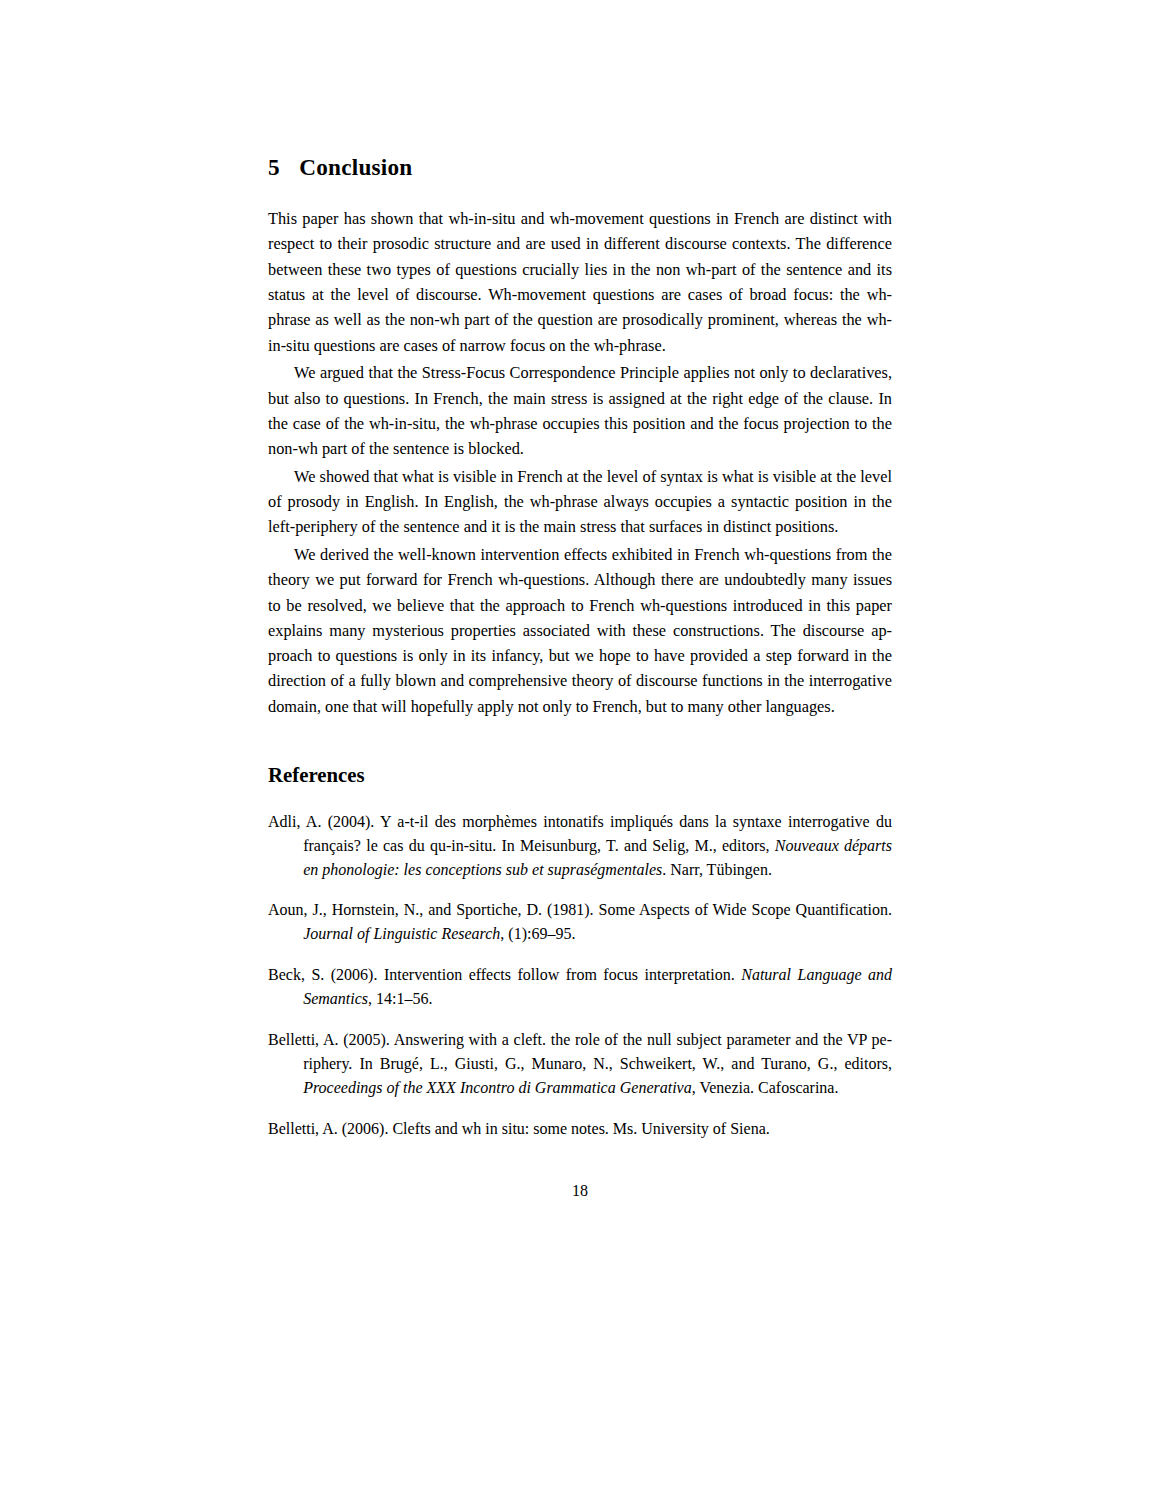5 Conclusion
This paper has shown that wh-in-situ and wh-movement questions in French are distinct with respect to their prosodic structure and are used in different discourse contexts. The difference between these two types of questions crucially lies in the non wh-part of the sentence and its status at the level of discourse. Wh-movement questions are cases of broad focus: the wh-phrase as well as the non-wh part of the question are prosodically prominent, whereas the wh-in-situ questions are cases of narrow focus on the wh-phrase.
We argued that the Stress-Focus Correspondence Principle applies not only to declaratives, but also to questions. In French, the main stress is assigned at the right edge of the clause. In the case of the wh-in-situ, the wh-phrase occupies this position and the focus projection to the non-wh part of the sentence is blocked.
We showed that what is visible in French at the level of syntax is what is visible at the level of prosody in English. In English, the wh-phrase always occupies a syntactic position in the left-periphery of the sentence and it is the main stress that surfaces in distinct positions.
We derived the well-known intervention effects exhibited in French wh-questions from the theory we put forward for French wh-questions. Although there are undoubtedly many issues to be resolved, we believe that the approach to French wh-questions introduced in this paper explains many mysterious properties associated with these constructions. The discourse approach to questions is only in its infancy, but we hope to have provided a step forward in the direction of a fully blown and comprehensive theory of discourse functions in the interrogative domain, one that will hopefully apply not only to French, but to many other languages.
References
Adli, A. (2004). Y a-t-il des morphèmes intonatifs impliqués dans la syntaxe interrogative du français? le cas du qu-in-situ. In Meisunburg, T. and Selig, M., editors, Nouveaux départs en phonologie: les conceptions sub et supraségmentales. Narr, Tübingen.
Aoun, J., Hornstein, N., and Sportiche, D. (1981). Some Aspects of Wide Scope Quantification. Journal of Linguistic Research, (1):69–95.
Beck, S. (2006). Intervention effects follow from focus interpretation. Natural Language and Semantics, 14:1–56.
Belletti, A. (2005). Answering with a cleft. the role of the null subject parameter and the VP periphery. In Brugé, L., Giusti, G., Munaro, N., Schweikert, W., and Turano, G., editors, Proceedings of the XXX Incontro di Grammatica Generativa, Venezia. Cafoscarina.
Belletti, A. (2006). Clefts and wh in situ: some notes. Ms. University of Siena.
18